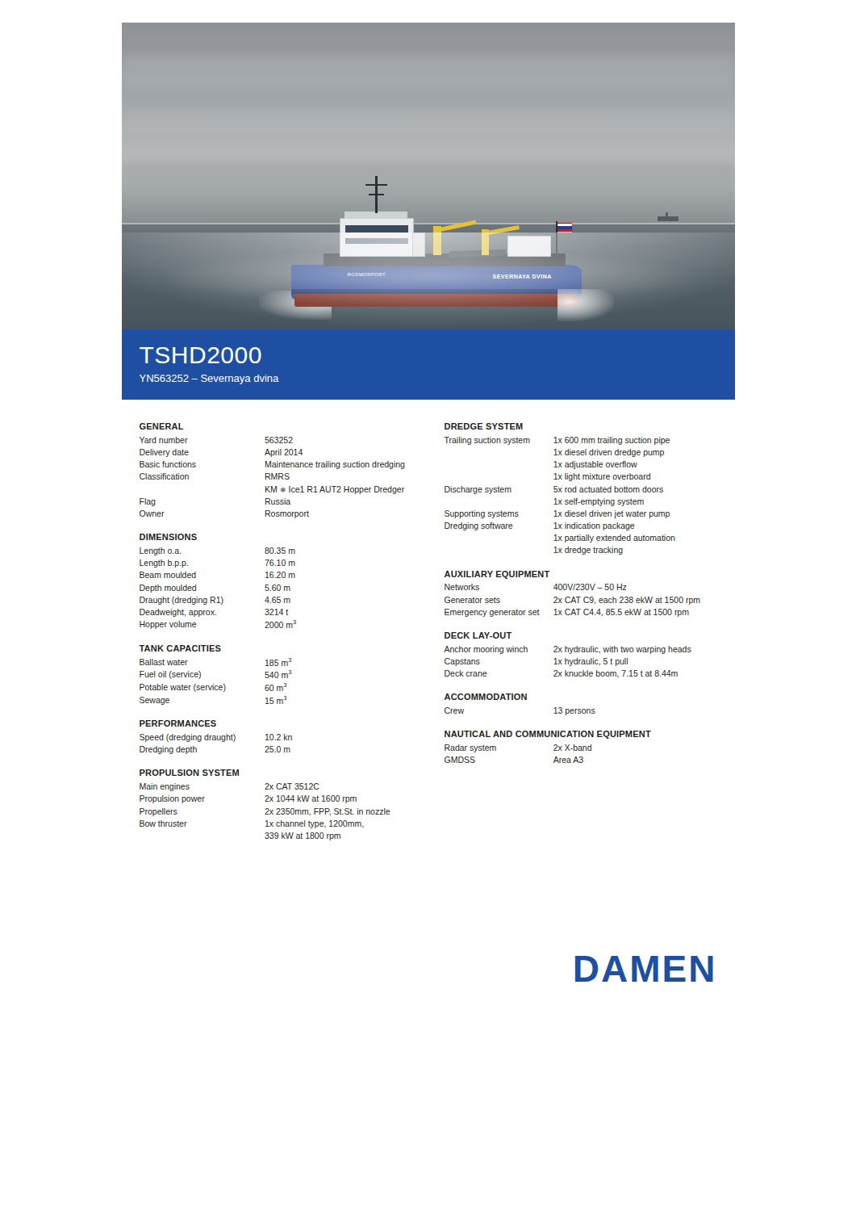SEVERNAYA DVINA
ROSMORPORT
TSHD2000
YN563252 – Severnaya dvina
General
| Yard number | 563252 |
| Delivery date | April 2014 |
| Basic functions | Maintenance trailing suction dredging |
| Classification | RMRS |
| | KM ❄ Ice1 R1 AUT2 Hopper Dredger |
| Flag | Russia |
| Owner | Rosmorport |
Dimensions
| Length o.a. | 80.35 m |
| Length b.p.p. | 76.10 m |
| Beam moulded | 16.20 m |
| Depth moulded | 5.60 m |
| Draught (dredging R1) | 4.65 m |
| Deadweight, approx. | 3214 t |
| Hopper volume | 2000 m 3 |
Tank capacities
| Ballast water | 185 m 3 |
| Fuel oil (service) | 540 m 3 |
| Potable water (service) | 60 m 3 |
| Sewage | 15 m 3 |
Performances
| Speed (dredging draught) | 10.2 kn |
| Dredging depth | 25.0 m |
Propulsion system
| Main engines | 2x CAT 3512C |
| Propulsion power | 2x 1044 kW at 1600 rpm |
| Propellers | 2x 2350mm, FPP, St.St. in nozzle |
| Bow thruster | 1x channel type, 1200mm, |
| | 339 kW at 1800 rpm |
Dredge system
| Trailing suction system | 1x 600 mm trailing suction pipe |
| | 1x diesel driven dredge pump |
| | 1x adjustable overflow |
| | 1x light mixture overboard |
| Discharge system | 5x rod actuated bottom doors |
| | 1x self-emptying system |
| Supporting systems | 1x diesel driven jet water pump |
| Dredging software | 1x indication package |
| | 1x partially extended automation |
| | 1x dredge tracking |
Auxiliary equipment
| Networks | 400V/230V – 50 Hz |
| Generator sets | 2x CAT C9, each 238 ekW at 1500 rpm |
| Emergency generator set | 1x CAT C4.4, 85.5 ekW at 1500 rpm |
Deck lay-out
| Anchor mooring winch | 2x hydraulic, with two warping heads |
| Capstans | 1x hydraulic, 5 t pull |
| Deck crane | 2x knuckle boom, 7.15 t at 8.44m |
Accommodation
| Crew | 13 persons |
Nautical and communication equipment
| Radar system | 2x X-band |
| GMDSS | Area A3 |
DAMEN